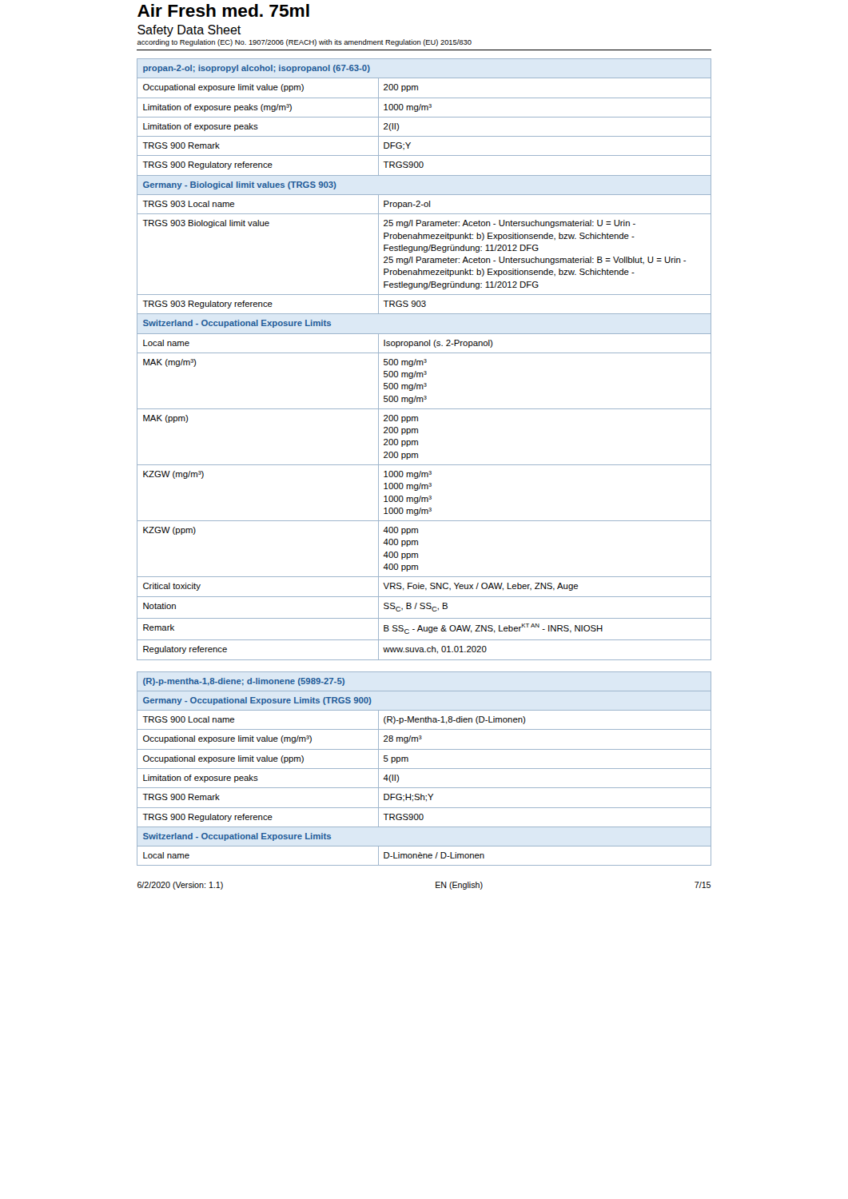Air Fresh med. 75ml
Safety Data Sheet
according to Regulation (EC) No. 1907/2006 (REACH) with its amendment Regulation (EU) 2015/830
| propan-2-ol; isopropyl alcohol; isopropanol (67-63-0) |
| Occupational exposure limit value (ppm) | 200 ppm |
| Limitation of exposure peaks (mg/m³) | 1000 mg/m³ |
| Limitation of exposure peaks | 2(II) |
| TRGS 900 Remark | DFG;Y |
| TRGS 900 Regulatory reference | TRGS900 |
| Germany - Biological limit values (TRGS 903) |
| TRGS 903 Local name | Propan-2-ol |
| TRGS 903 Biological limit value | 25 mg/l Parameter: Aceton - Untersuchungsmaterial: U = Urin - Probenahmezeitpunkt: b) Expositionsende, bzw. Schichtende - Festlegung/Begründung: 11/2012 DFG 25 mg/l Parameter: Aceton - Untersuchungsmaterial: B = Vollblut, U = Urin - Probenahmezeitpunkt: b) Expositionsende, bzw. Schichtende - Festlegung/Begründung: 11/2012 DFG |
| TRGS 903 Regulatory reference | TRGS 903 |
| Switzerland - Occupational Exposure Limits |
| Local name | Isopropanol (s. 2-Propanol) |
| MAK (mg/m³) | 500 mg/m³ 500 mg/m³ 500 mg/m³ 500 mg/m³ |
| MAK (ppm) | 200 ppm 200 ppm 200 ppm 200 ppm |
| KZGW (mg/m³) | 1000 mg/m³ 1000 mg/m³ 1000 mg/m³ 1000 mg/m³ |
| KZGW (ppm) | 400 ppm 400 ppm 400 ppm 400 ppm |
| Critical toxicity | VRS, Foie, SNC, Yeux / OAW, Leber, ZNS, Auge |
| Notation | SS C , B / SS C , B |
| Remark | B SS C - Auge & OAW, ZNS, Leber KT AN - INRS, NIOSH |
| Regulatory reference | www.suva.ch, 01.01.2020 |
| (R)-p-mentha-1,8-diene; d-limonene (5989-27-5) |
| Germany - Occupational Exposure Limits (TRGS 900) |
| TRGS 900 Local name | (R)-p-Mentha-1,8-dien (D-Limonen) |
| Occupational exposure limit value (mg/m³) | 28 mg/m³ |
| Occupational exposure limit value (ppm) | 5 ppm |
| Limitation of exposure peaks | 4(II) |
| TRGS 900 Remark | DFG;H;Sh;Y |
| TRGS 900 Regulatory reference | TRGS900 |
| Switzerland - Occupational Exposure Limits |
| Local name | D-Limonène / D-Limonen |
6/2/2020 (Version: 1.1) EN (English) 7/15